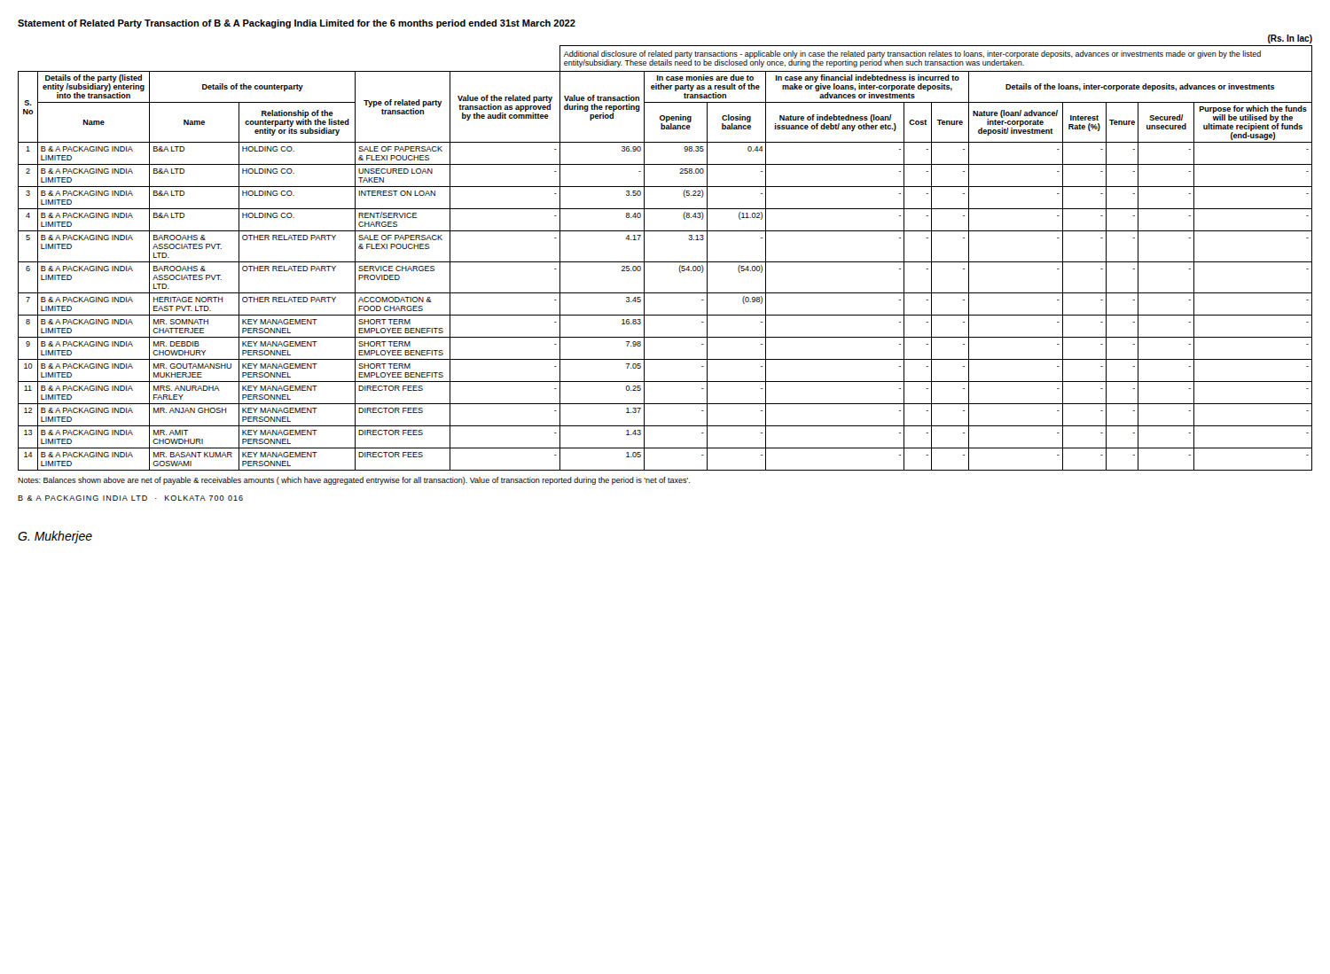Statement of Related Party Transaction of B & A Packaging India Limited for the 6 months period ended 31st March 2022
(Rs. In lac)
| | Additional disclosure of related party transactions - applicable only in case the related party transaction relates to loans, inter-corporate deposits, advances or investments made or given by the listed entity/subsidiary. These details need to be disclosed only once, during the reporting period when such transaction was undertaken. |
| --- | --- |
| S. No | Details of the party (listed entity /subsidiary) entering into the transaction | Details of the counterparty | Type of related party transaction | Value of the related party transaction as approved by the audit committee | Value of transaction during the reporting period | In case monies are due to either party as a result of the transaction | In case any financial indebtedness is incurred to make or give loans, inter-corporate deposits, advances or investments | Details of the loans, inter-corporate deposits, advances or investments |
| Name | Name | Relationship of the counterparty with the listed entity or its subsidiary | Opening balance | Closing balance | Nature of indebtedness (loan/ issuance of debt/ any other etc.) | Cost | Tenure | Nature (loan/ advance/ inter-corporate deposit/ investment | Interest Rate (%) | Tenure | Secured/ unsecured | Purpose for which the funds will be utilised by the ultimate recipient of funds (end-usage) |
| 1 | B & A PACKAGING INDIA LIMITED | B&A LTD | HOLDING CO. | SALE OF PAPERSACK & FLEXI POUCHES | - | 36.90 | 98.35 | 0.44 | - | - | - | - | - | - | - | - |
| 2 | B & A PACKAGING INDIA LIMITED | B&A LTD | HOLDING CO. | UNSECURED LOAN TAKEN | - | - | 258.00 | - | - | - | - | - | - | - | - | - |
| 3 | B & A PACKAGING INDIA LIMITED | B&A LTD | HOLDING CO. | INTEREST ON LOAN | - | 3.50 | (5.22) | - | - | - | - | - | - | - | - | - |
| 4 | B & A PACKAGING INDIA LIMITED | B&A LTD | HOLDING CO. | RENT/SERVICE CHARGES | - | 8.40 | (8.43) | (11.02) | - | - | - | - | - | - | - | - |
| 5 | B & A PACKAGING INDIA LIMITED | BAROOAHS & ASSOCIATES PVT. LTD. | OTHER RELATED PARTY | SALE OF PAPERSACK & FLEXI POUCHES | - | 4.17 | 3.13 | - | - | - | - | - | - | - | - | - |
| 6 | B & A PACKAGING INDIA LIMITED | BAROOAHS & ASSOCIATES PVT. LTD. | OTHER RELATED PARTY | SERVICE CHARGES PROVIDED | - | 25.00 | (54.00) | (54.00) | - | - | - | - | - | - | - | - |
| 7 | B & A PACKAGING INDIA LIMITED | HERITAGE NORTH EAST PVT. LTD. | OTHER RELATED PARTY | ACCOMODATION & FOOD CHARGES | - | 3.45 | - | (0.98) | - | - | - | - | - | - | - | - |
| 8 | B & A PACKAGING INDIA LIMITED | MR. SOMNATH CHATTERJEE | KEY MANAGEMENT PERSONNEL | SHORT TERM EMPLOYEE BENEFITS | - | 16.83 | - | - | - | - | - | - | - | - | - | - |
| 9 | B & A PACKAGING INDIA LIMITED | MR. DEBDIB CHOWDHURY | KEY MANAGEMENT PERSONNEL | SHORT TERM EMPLOYEE BENEFITS | - | 7.98 | - | - | - | - | - | - | - | - | - | - |
| 10 | B & A PACKAGING INDIA LIMITED | MR. GOUTAMANSHU MUKHERJEE | KEY MANAGEMENT PERSONNEL | SHORT TERM EMPLOYEE BENEFITS | - | 7.05 | - | - | - | - | - | - | - | - | - | - |
| 11 | B & A PACKAGING INDIA LIMITED | MRS. ANURADHA FARLEY | KEY MANAGEMENT PERSONNEL | DIRECTOR FEES | - | 0.25 | - | - | - | - | - | - | - | - | - | - |
| 12 | B & A PACKAGING INDIA LIMITED | MR. ANJAN GHOSH | KEY MANAGEMENT PERSONNEL | DIRECTOR FEES | - | 1.37 | - | - | - | - | - | - | - | - | - | - |
| 13 | B & A PACKAGING INDIA LIMITED | MR. AMIT CHOWDHURI | KEY MANAGEMENT PERSONNEL | DIRECTOR FEES | - | 1.43 | - | - | - | - | - | - | - | - | - | - |
| 14 | B & A PACKAGING INDIA LIMITED | MR. BASANT KUMAR GOSWAMI | KEY MANAGEMENT PERSONNEL | DIRECTOR FEES | - | 1.05 | - | - | - | - | - | - | - | - | - | - |
Notes: Balances shown above are net of payable & receivables amounts ( which have aggregated entrywise for all transaction). Value of transaction reported during the period is 'net of taxes'.
B & A PACKAGING INDIA LTD · KOLKATA 700 016
G. Mukherjee